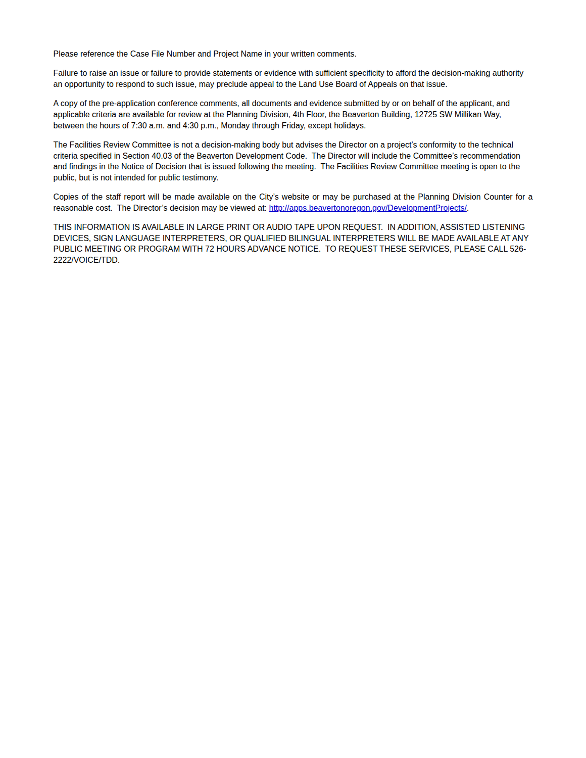Please reference the Case File Number and Project Name in your written comments.
Failure to raise an issue or failure to provide statements or evidence with sufficient specificity to afford the decision-making authority an opportunity to respond to such issue, may preclude appeal to the Land Use Board of Appeals on that issue.
A copy of the pre-application conference comments, all documents and evidence submitted by or on behalf of the applicant, and applicable criteria are available for review at the Planning Division, 4th Floor, the Beaverton Building, 12725 SW Millikan Way, between the hours of 7:30 a.m. and 4:30 p.m., Monday through Friday, except holidays.
The Facilities Review Committee is not a decision-making body but advises the Director on a project’s conformity to the technical criteria specified in Section 40.03 of the Beaverton Development Code. The Director will include the Committee’s recommendation and findings in the Notice of Decision that is issued following the meeting. The Facilities Review Committee meeting is open to the public, but is not intended for public testimony.
Copies of the staff report will be made available on the City’s website or may be purchased at the Planning Division Counter for a reasonable cost. The Director’s decision may be viewed at: http://apps.beavertonoregon.gov/DevelopmentProjects/.
This information is available in large print or audio tape upon request. In addition, assisted listening devices, sign language interpreters, or qualified bilingual interpreters will be made available at any public meeting or program with 72 hours advance notice. To request these services, please call 526-2222/voice/TDD.